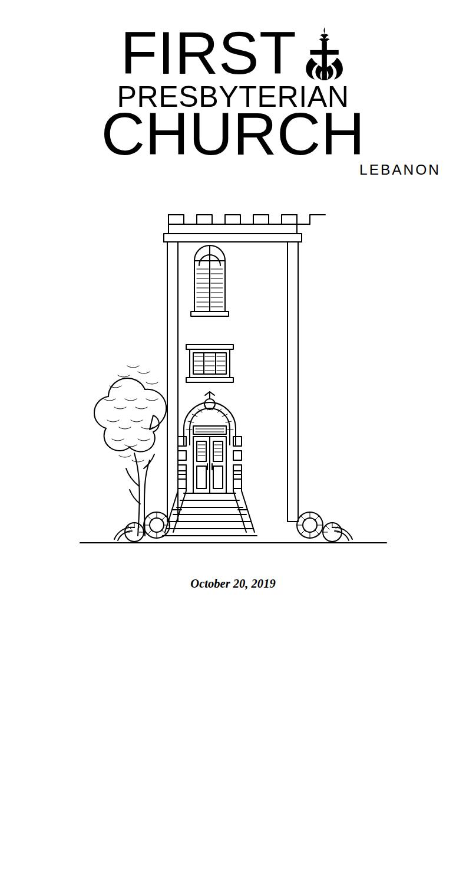FIRST Presbyterian Church Lebanon
October 20, 2019